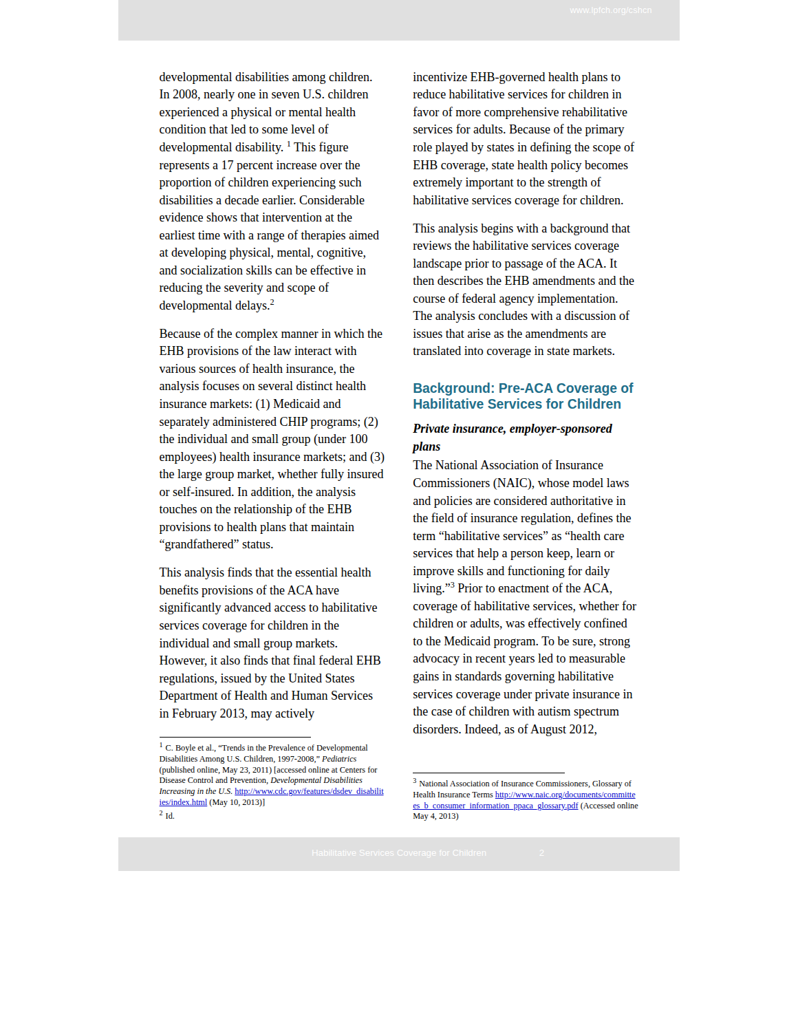www.lpfch.org/cshcn
developmental disabilities among children. In 2008, nearly one in seven U.S. children experienced a physical or mental health condition that led to some level of developmental disability. 1 This figure represents a 17 percent increase over the proportion of children experiencing such disabilities a decade earlier. Considerable evidence shows that intervention at the earliest time with a range of therapies aimed at developing physical, mental, cognitive, and socialization skills can be effective in reducing the severity and scope of developmental delays.2
Because of the complex manner in which the EHB provisions of the law interact with various sources of health insurance, the analysis focuses on several distinct health insurance markets: (1) Medicaid and separately administered CHIP programs; (2) the individual and small group (under 100 employees) health insurance markets; and (3) the large group market, whether fully insured or self-insured. In addition, the analysis touches on the relationship of the EHB provisions to health plans that maintain “grandfathered” status.
This analysis finds that the essential health benefits provisions of the ACA have significantly advanced access to habilitative services coverage for children in the individual and small group markets. However, it also finds that final federal EHB regulations, issued by the United States Department of Health and Human Services in February 2013, may actively
1 C. Boyle et al., “Trends in the Prevalence of Developmental Disabilities Among U.S. Children, 1997-2008,” Pediatrics (published online, May 23, 2011) [accessed online at Centers for Disease Control and Prevention, Developmental Disabilities Increasing in the U.S. http://www.cdc.gov/features/dsdev_disabilities/index.html (May 10, 2013)]
2 Id.
incentivize EHB-governed health plans to reduce habilitative services for children in favor of more comprehensive rehabilitative services for adults. Because of the primary role played by states in defining the scope of EHB coverage, state health policy becomes extremely important to the strength of habilitative services coverage for children.
This analysis begins with a background that reviews the habilitative services coverage landscape prior to passage of the ACA. It then describes the EHB amendments and the course of federal agency implementation. The analysis concludes with a discussion of issues that arise as the amendments are translated into coverage in state markets.
Background: Pre-ACA Coverage of Habilitative Services for Children
Private insurance, employer-sponsored plans
The National Association of Insurance Commissioners (NAIC), whose model laws and policies are considered authoritative in the field of insurance regulation, defines the term “habilitative services” as “health care services that help a person keep, learn or improve skills and functioning for daily living.”3 Prior to enactment of the ACA, coverage of habilitative services, whether for children or adults, was effectively confined to the Medicaid program. To be sure, strong advocacy in recent years led to measurable gains in standards governing habilitative services coverage under private insurance in the case of children with autism spectrum disorders. Indeed, as of August 2012,
3 National Association of Insurance Commissioners, Glossary of Health Insurance Terms http://www.naic.org/documents/committees_b_consumer_information_ppaca_glossary.pdf (Accessed online May 4, 2013)
Habilitative Services Coverage for Children
2